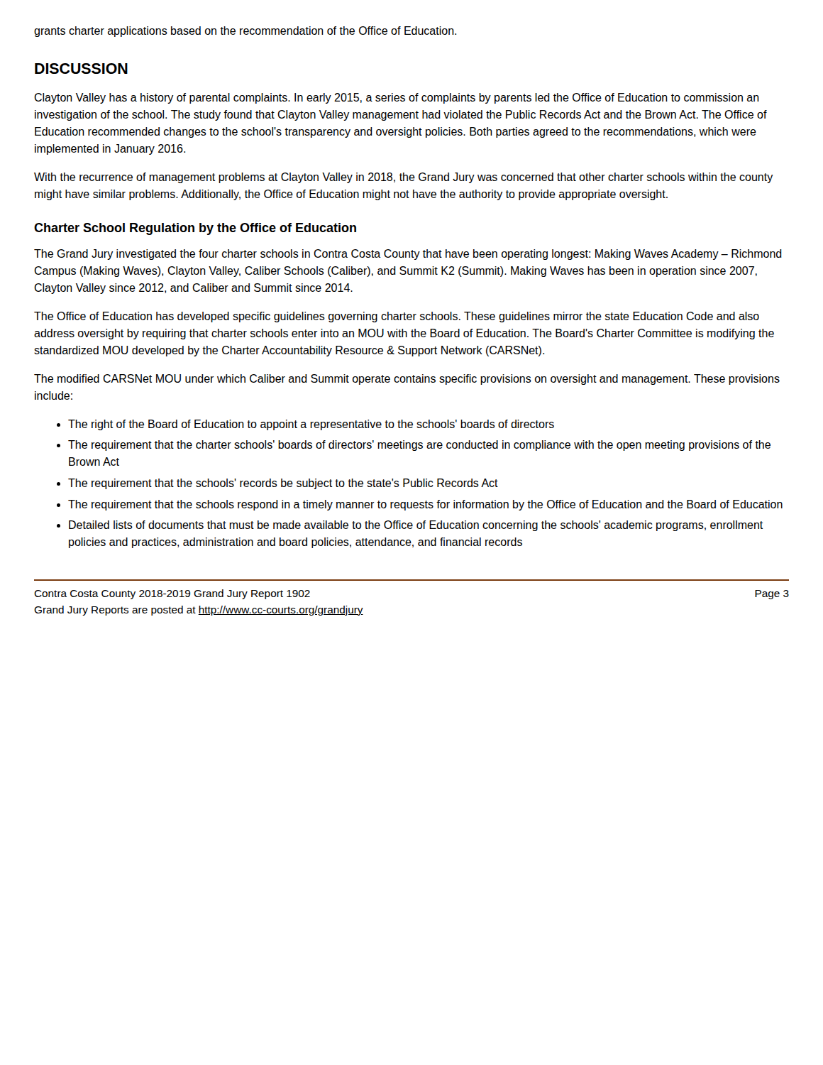grants charter applications based on the recommendation of the Office of Education.
DISCUSSION
Clayton Valley has a history of parental complaints. In early 2015, a series of complaints by parents led the Office of Education to commission an investigation of the school. The study found that Clayton Valley management had violated the Public Records Act and the Brown Act. The Office of Education recommended changes to the school's transparency and oversight policies. Both parties agreed to the recommendations, which were implemented in January 2016.
With the recurrence of management problems at Clayton Valley in 2018, the Grand Jury was concerned that other charter schools within the county might have similar problems. Additionally, the Office of Education might not have the authority to provide appropriate oversight.
Charter School Regulation by the Office of Education
The Grand Jury investigated the four charter schools in Contra Costa County that have been operating longest: Making Waves Academy – Richmond Campus (Making Waves), Clayton Valley, Caliber Schools (Caliber), and Summit K2 (Summit). Making Waves has been in operation since 2007, Clayton Valley since 2012, and Caliber and Summit since 2014.
The Office of Education has developed specific guidelines governing charter schools. These guidelines mirror the state Education Code and also address oversight by requiring that charter schools enter into an MOU with the Board of Education. The Board's Charter Committee is modifying the standardized MOU developed by the Charter Accountability Resource & Support Network (CARSNet).
The modified CARSNet MOU under which Caliber and Summit operate contains specific provisions on oversight and management. These provisions include:
The right of the Board of Education to appoint a representative to the schools' boards of directors
The requirement that the charter schools' boards of directors' meetings are conducted in compliance with the open meeting provisions of the Brown Act
The requirement that the schools' records be subject to the state's Public Records Act
The requirement that the schools respond in a timely manner to requests for information by the Office of Education and the Board of Education
Detailed lists of documents that must be made available to the Office of Education concerning the schools' academic programs, enrollment policies and practices, administration and board policies, attendance, and financial records
Contra Costa County 2018-2019 Grand Jury Report 1902
Grand Jury Reports are posted at http://www.cc-courts.org/grandjury
Page 3